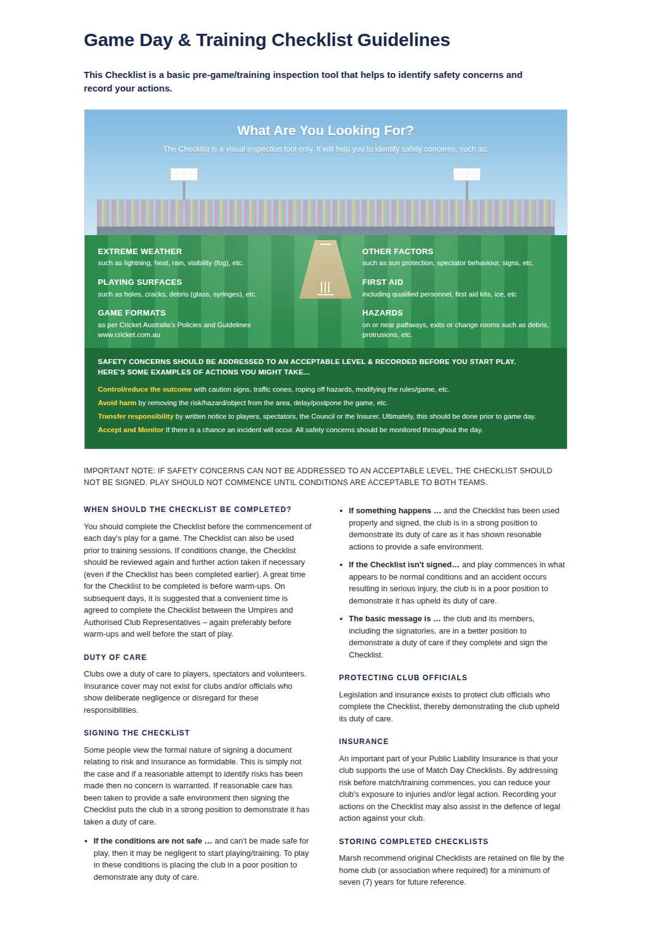Game Day & Training Checklist Guidelines
This Checklist is a basic pre-game/training inspection tool that helps to identify safety concerns and record your actions.
What Are You Looking For?
The Checklist is a visual inspection tool only. It will help you to identify safety concerns, such as:
Extreme Weather
such as lightning, heat, rain, visibility (fog), etc.
Other Factors
such as sun protection, spectator behaviour, signs, etc.
Playing Surfaces
such as holes, cracks, debris (glass, syringes), etc.
First Aid
including qualified personnel, first aid kits, ice, etc
Game Formats
as per Cricket Australia's Policies and Guidelines www.cricket.com.au
Hazards
on or near pathways, exits or change rooms such as debris, protrusions, etc.
Safety concerns should be addressed to an acceptable level & recorded before you start play.
Here's some examples of actions you might take...
Control/reduce the outcome with caution signs, traffic cones, roping off hazards, modifying the rules/game, etc.
Avoid harm by removing the risk/hazard/object from the area, delay/postpone the game, etc.
Transfer responsibility by written notice to players, spectators, the Council or the Insurer. Ultimately, this should be done prior to game day.
Accept and Monitor If there is a chance an incident will occur. All safety concerns should be monitored throughout the day.
Important note: If safety concerns can not be addressed to an acceptable level, the Checklist should not be signed. Play should not commence until conditions are acceptable to both teams.
When should the Checklist be completed?
You should complete the Checklist before the commencement of each day's play for a game. The Checklist can also be used prior to training sessions. If conditions change, the Checklist should be reviewed again and further action taken if necessary (even if the Checklist has been completed earlier). A great time for the Checklist to be completed is before warm-ups. On subsequent days, it is suggested that a convenient time is agreed to complete the Checklist between the Umpires and Authorised Club Representatives – again preferably before warm-ups and well before the start of play.
Duty of Care
Clubs owe a duty of care to players, spectators and volunteers. Insurance cover may not exist for clubs and/or officials who show deliberate negligence or disregard for these responsibilities.
Signing the Checklist
Some people view the formal nature of signing a document relating to risk and insurance as formidable. This is simply not the case and if a reasonable attempt to identify risks has been made then no concern is warranted. If reasonable care has been taken to provide a safe environment then signing the Checklist puts the club in a strong position to demonstrate it has taken a duty of care.
If the conditions are not safe … and can't be made safe for play, then it may be negligent to start playing/training. To play in these conditions is placing the club in a poor position to demonstrate any duty of care.
If something happens … and the Checklist has been used properly and signed, the club is in a strong position to demonstrate its duty of care as it has shown resonable actions to provide a safe environment.
If the Checklist isn't signed… and play commences in what appears to be normal conditions and an accident occurs resulting in serious injury, the club is in a poor position to demonstrate it has upheld its duty of care.
The basic message is … the club and its members, including the signatories, are in a better position to demonstrate a duty of care if they complete and sign the Checklist.
Protecting Club Officials
Legislation and insurance exists to protect club officials who complete the Checklist, thereby demonstrating the club upheld its duty of care.
Insurance
An important part of your Public Liability Insurance is that your club supports the use of Match Day Checklists. By addressing risk before match/training commences, you can reduce your club's exposure to injuries and/or legal action. Recording your actions on the Checklist may also assist in the defence of legal action against your club.
Storing Completed Checklists
Marsh recommend original Checklists are retained on file by the home club (or association where required) for a minimum of seven (7) years for future reference.